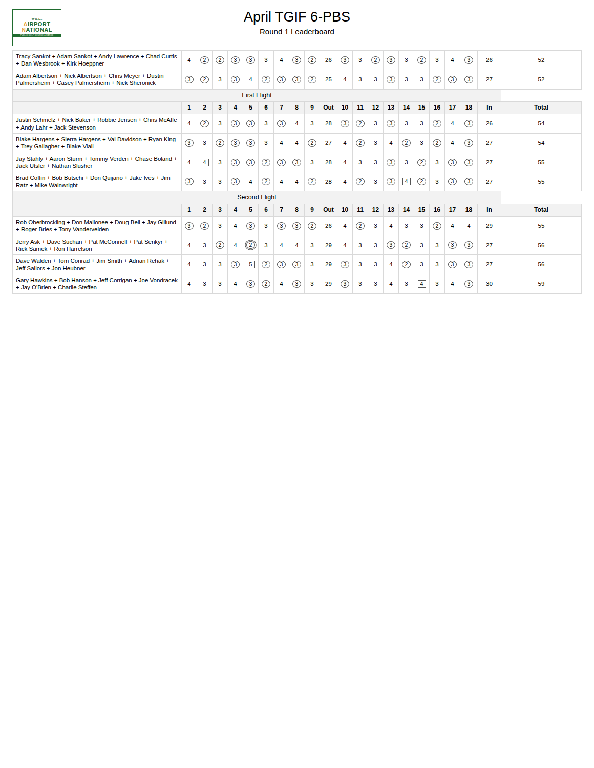27 Holes
AIRPORT
NATIONAL
PUBLIC GOLF COURSE & RANGE
April TGIF 6-PBS
Round 1 Leaderboard
| Tracy Sankot + Adam Sankot + Andy Lawrence + Chad Curtis + Dan Wesbrook + Kirk Hoeppner | 4 | 2 | 2 | 3 | 3 | 3 | 4 | 3 | 2 | 26 | 3 | 3 | 2 | 3 | 3 | 2 | 3 | 4 | 3 | 26 | 52 |
| Adam Albertson + Nick Albertson + Chris Meyer + Dustin Palmersheim + Casey Palmersheim + Nick Sheronick | 3 | 2 | 3 | 3 | 4 | 2 | 3 | 3 | 2 | 25 | 4 | 3 | 3 | 3 | 3 | 3 | 2 | 3 | 3 | 27 | 52 |
| First Flight |
| | 1 | 2 | 3 | 4 | 5 | 6 | 7 | 8 | 9 | Out | 10 | 11 | 12 | 13 | 14 | 15 | 16 | 17 | 18 | In | Total |
| Justin Schmelz + Nick Baker + Robbie Jensen + Chris McAffe + Andy Lahr + Jack Stevenson | 4 | 2 | 3 | 3 | 3 | 3 | 3 | 4 | 3 | 28 | 3 | 2 | 3 | 3 | 3 | 3 | 2 | 4 | 3 | 26 | 54 |
| Blake Hargens + Sierra Hargens + Val Davidson + Ryan King + Trey Gallagher + Blake Viall | 3 | 3 | 2 | 3 | 3 | 3 | 4 | 4 | 2 | 27 | 4 | 2 | 3 | 4 | 2 | 3 | 2 | 4 | 3 | 27 | 54 |
| Jay Stahly + Aaron Sturm + Tommy Verden + Chase Boland + Jack Utsler + Nathan Slusher | 4 | 4 | 3 | 3 | 3 | 2 | 3 | 3 | 3 | 28 | 4 | 3 | 3 | 3 | 3 | 2 | 3 | 3 | 3 | 27 | 55 |
| Brad Coffin + Bob Butschi + Don Quijano + Jake Ives + Jim Ratz + Mike Wainwright | 3 | 3 | 3 | 3 | 4 | 2 | 4 | 4 | 2 | 28 | 4 | 2 | 3 | 3 | 4 | 2 | 3 | 3 | 3 | 27 | 55 |
| Second Flight |
| | 1 | 2 | 3 | 4 | 5 | 6 | 7 | 8 | 9 | Out | 10 | 11 | 12 | 13 | 14 | 15 | 16 | 17 | 18 | In | Total |
| Rob Oberbrockling + Don Mallonee + Doug Bell + Jay Gillund + Roger Bries + Tony Vandervelden | 3 | 2 | 3 | 4 | 3 | 3 | 3 | 3 | 2 | 26 | 4 | 2 | 3 | 4 | 3 | 3 | 2 | 4 | 4 | 29 | 55 |
| Jerry Ask + Dave Suchan + Pat McConnell + Pat Senkyr + Rick Samek + Ron Harrelson | 4 | 3 | 2 | 4 | 2 | 3 | 4 | 4 | 3 | 29 | 4 | 3 | 3 | 3 | 2 | 3 | 3 | 3 | 3 | 27 | 56 |
| Dave Walden + Tom Conrad + Jim Smith + Adrian Rehak + Jeff Sailors + Jon Heubner | 4 | 3 | 3 | 3 | 5 | 2 | 3 | 3 | 3 | 29 | 3 | 3 | 3 | 4 | 2 | 3 | 3 | 3 | 3 | 27 | 56 |
| Gary Hawkins + Bob Hanson + Jeff Corrigan + Joe Vondracek + Jay O'Brien + Charlie Steffen | 4 | 3 | 3 | 4 | 3 | 2 | 4 | 3 | 3 | 29 | 3 | 3 | 3 | 4 | 3 | 4 | 3 | 4 | 3 | 30 | 59 |